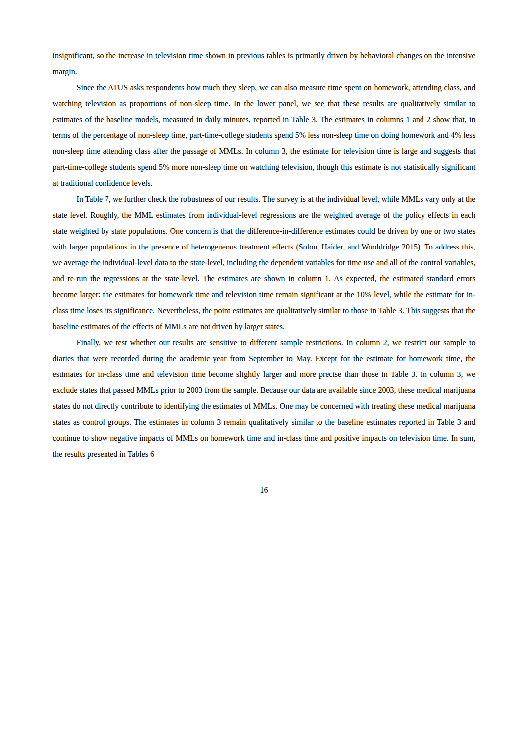insignificant, so the increase in television time shown in previous tables is primarily driven by behavioral changes on the intensive margin.
Since the ATUS asks respondents how much they sleep, we can also measure time spent on homework, attending class, and watching television as proportions of non-sleep time. In the lower panel, we see that these results are qualitatively similar to estimates of the baseline models, measured in daily minutes, reported in Table 3. The estimates in columns 1 and 2 show that, in terms of the percentage of non-sleep time, part-time-college students spend 5% less non-sleep time on doing homework and 4% less non-sleep time attending class after the passage of MMLs. In column 3, the estimate for television time is large and suggests that part-time-college students spend 5% more non-sleep time on watching television, though this estimate is not statistically significant at traditional confidence levels.
In Table 7, we further check the robustness of our results. The survey is at the individual level, while MMLs vary only at the state level. Roughly, the MML estimates from individual-level regressions are the weighted average of the policy effects in each state weighted by state populations. One concern is that the difference-in-difference estimates could be driven by one or two states with larger populations in the presence of heterogeneous treatment effects (Solon, Haider, and Wooldridge 2015). To address this, we average the individual-level data to the state-level, including the dependent variables for time use and all of the control variables, and re-run the regressions at the state-level. The estimates are shown in column 1. As expected, the estimated standard errors become larger: the estimates for homework time and television time remain significant at the 10% level, while the estimate for in-class time loses its significance. Nevertheless, the point estimates are qualitatively similar to those in Table 3. This suggests that the baseline estimates of the effects of MMLs are not driven by larger states.
Finally, we test whether our results are sensitive to different sample restrictions. In column 2, we restrict our sample to diaries that were recorded during the academic year from September to May. Except for the estimate for homework time, the estimates for in-class time and television time become slightly larger and more precise than those in Table 3. In column 3, we exclude states that passed MMLs prior to 2003 from the sample. Because our data are available since 2003, these medical marijuana states do not directly contribute to identifying the estimates of MMLs. One may be concerned with treating these medical marijuana states as control groups. The estimates in column 3 remain qualitatively similar to the baseline estimates reported in Table 3 and continue to show negative impacts of MMLs on homework time and in-class time and positive impacts on television time. In sum, the results presented in Tables 6
16